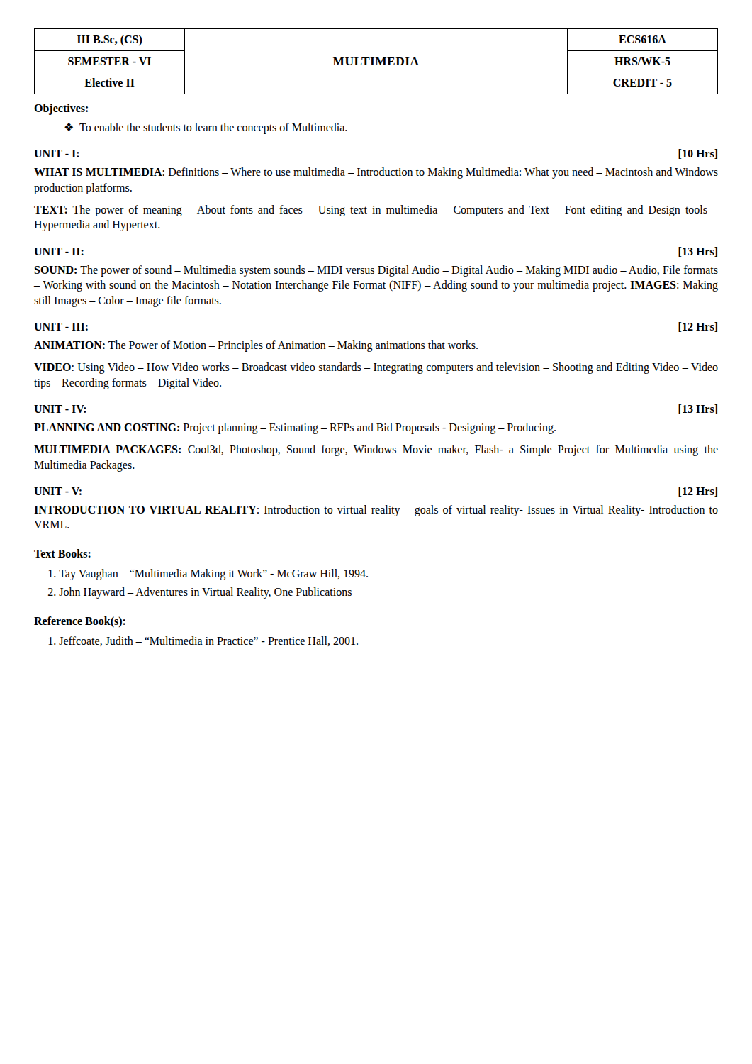| III B.Sc, (CS) | MULTIMEDIA | ECS616A |
| SEMESTER - VI | HRS/WK-5 |
| Elective II | CREDIT - 5 |
Objectives:
To enable the students to learn the concepts of Multimedia.
UNIT - I:[10 Hrs]
WHAT IS MULTIMEDIA: Definitions – Where to use multimedia – Introduction to Making Multimedia: What you need – Macintosh and Windows production platforms.
TEXT: The power of meaning – About fonts and faces – Using text in multimedia – Computers and Text – Font editing and Design tools – Hypermedia and Hypertext.
UNIT - II:[13 Hrs]
SOUND: The power of sound – Multimedia system sounds – MIDI versus Digital Audio – Digital Audio – Making MIDI audio – Audio, File formats – Working with sound on the Macintosh – Notation Interchange File Format (NIFF) – Adding sound to your multimedia project. IMAGES: Making still Images – Color – Image file formats.
UNIT - III:[12 Hrs]
ANIMATION: The Power of Motion – Principles of Animation – Making animations that works.
VIDEO: Using Video – How Video works – Broadcast video standards – Integrating computers and television – Shooting and Editing Video – Video tips – Recording formats – Digital Video.
UNIT - IV:[13 Hrs]
PLANNING AND COSTING: Project planning – Estimating – RFPs and Bid Proposals - Designing – Producing.
MULTIMEDIA PACKAGES: Cool3d, Photoshop, Sound forge, Windows Movie maker, Flash- a Simple Project for Multimedia using the Multimedia Packages.
UNIT - V:[12 Hrs]
INTRODUCTION TO VIRTUAL REALITY: Introduction to virtual reality – goals of virtual reality- Issues in Virtual Reality- Introduction to VRML.
Text Books:
Tay Vaughan – “Multimedia Making it Work” - McGraw Hill, 1994.
John Hayward – Adventures in Virtual Reality, One Publications
Reference Book(s):
Jeffcoate, Judith – “Multimedia in Practice” - Prentice Hall, 2001.